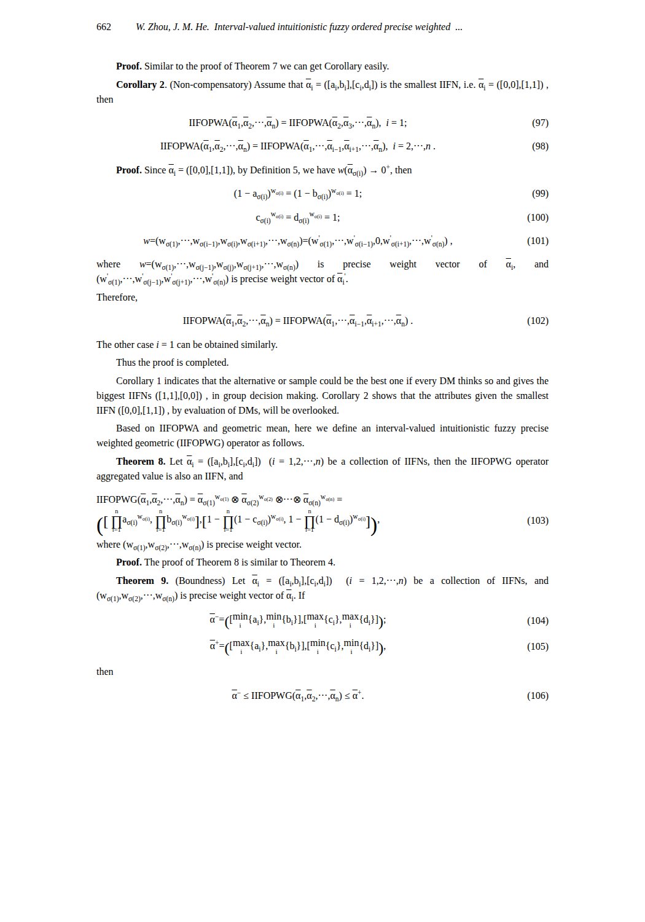662 W. Zhou, J. M. He. Interval-valued intuitionistic fuzzy ordered precise weighted ...
Proof. Similar to the proof of Theorem 7 we can get Corollary easily.
Corollary 2. (Non-compensatory) Assume that αi = ([ai,bi],[ci,di]) is the smallest IIFN, i.e. αi = ([0,0],[1,1]) , then
IIFOPWA(α1,α2,···,αn) = IIFOPWA(α2,α3,···,αn), i = 1;
(97)
IIFOPWA(α1,α2,···,αn) = IIFOPWA(α1,···,αi−1,αi+1,···,αn), i = 2,···,n .
(98)
Proof. Since αi = ([0,0],[1,1]), by Definition 5, we have w(ασ(i)) → 0+, then
(1 − aσ(i))wσ(i) = (1 − bσ(i))wσ(i) = 1;
(99)
cσ(i)wσ(i) = dσ(i)wσ(i) = 1;
(100)
w=(wσ(1),···,wσ(i−1),wσ(i),wσ(i+1),···,wσ(n))=(w'σ(1),···,w'σ(i−1),0,w'σ(i+1),···,w'σ(n)) ,
(101)
where w=(wσ(1),···,wσ(j−1),wσ(j),wσ(j+1),···,wσ(n)) is precise weight vector of αi, and (w'σ(1),···,w'σ(j−1),w'σ(j+1),···,w'σ(n)) is precise weight vector of αi'.
Therefore,
IIFOPWA(α1,α2,···,αn) = IIFOPWA(α1,···,αi−1,αi+1,···,αn) .
(102)
The other case i = 1 can be obtained similarly.
Thus the proof is completed.
Corollary 1 indicates that the alternative or sample could be the best one if every DM thinks so and gives the biggest IIFNs ([1,1],[0,0]) , in group decision making. Corollary 2 shows that the attributes given the smallest IIFN ([0,0],[1,1]) , by evaluation of DMs, will be overlooked.
Based on IIFOPWA and geometric mean, here we define an interval-valued intuitionistic fuzzy precise weighted geometric (IIFOPWG) operator as follows.
Theorem 8. Let αi = ([ai,bi],[ci,di]) (i = 1,2,···,n) be a collection of IIFNs, then the IIFOPWG operator aggregated value is also an IIFN, and
IIFOPWG(α1,α2,···,αn) = ασ(1)wσ(1) ⊗ ασ(2)wσ(2) ⊗···⊗ ασ(n)wσ(n) =
([ ∏ni=1aσ(i)wσ(i), ∏ni=1bσ(i)wσ(i)],[1 − ∏ni=1(1 − cσ(i))wσ(i), 1 − ∏ni=1(1 − dσ(i))wσ(i)]),
(103)
where (wσ(1),wσ(2),···,wσ(n)) is precise weight vector.
Proof. The proof of Theorem 8 is similar to Theorem 4.
Theorem 9. (Boundness) Let αi = ([ai,bi],[ci,di]) (i = 1,2,···,n) be a collection of IIFNs, and (wσ(1),wσ(2),···,wσ(n)) is precise weight vector of αi. If
α−=([min i{ai},min i{bi}],[max i{ci},max i{di}]);
(104)
α+=([max i{ai},max i{bi}],[min i{ci},min i{di}]),
(105)
then
α− ≤ IIFOPWG(α1,α2,···,αn) ≤ α+.
(106)